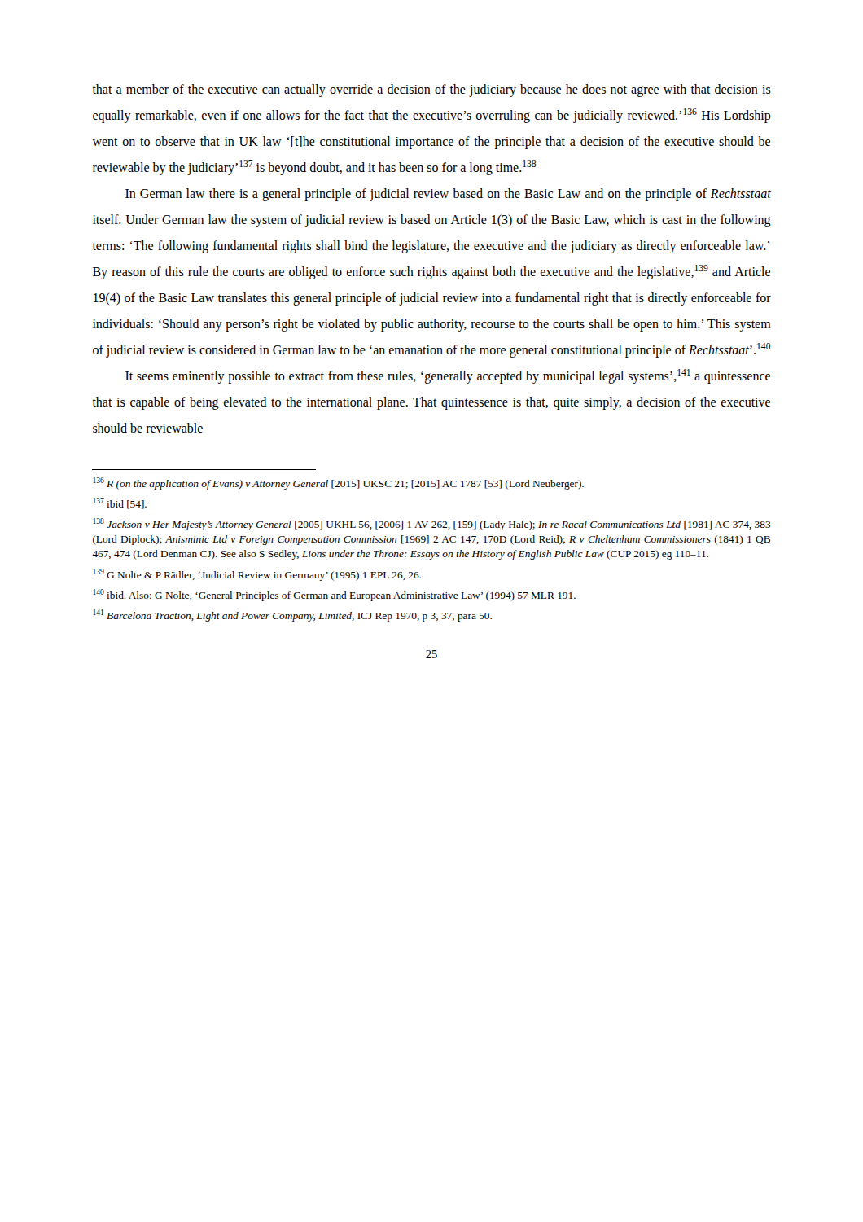that a member of the executive can actually override a decision of the judiciary because he does not agree with that decision is equally remarkable, even if one allows for the fact that the executive’s overruling can be judicially reviewed.’136 His Lordship went on to observe that in UK law ‘[t]he constitutional importance of the principle that a decision of the executive should be reviewable by the judiciary’137 is beyond doubt, and it has been so for a long time.138
In German law there is a general principle of judicial review based on the Basic Law and on the principle of Rechtsstaat itself. Under German law the system of judicial review is based on Article 1(3) of the Basic Law, which is cast in the following terms: ‘The following fundamental rights shall bind the legislature, the executive and the judiciary as directly enforceable law.’ By reason of this rule the courts are obliged to enforce such rights against both the executive and the legislative,139 and Article 19(4) of the Basic Law translates this general principle of judicial review into a fundamental right that is directly enforceable for individuals: ‘Should any person’s right be violated by public authority, recourse to the courts shall be open to him.’ This system of judicial review is considered in German law to be ‘an emanation of the more general constitutional principle of Rechtsstaat’.140
It seems eminently possible to extract from these rules, ‘generally accepted by municipal legal systems’,141 a quintessence that is capable of being elevated to the international plane. That quintessence is that, quite simply, a decision of the executive should be reviewable
136 R (on the application of Evans) v Attorney General [2015] UKSC 21; [2015] AC 1787 [53] (Lord Neuberger).
137 ibid [54].
138 Jackson v Her Majesty’s Attorney General [2005] UKHL 56, [2006] 1 AV 262, [159] (Lady Hale); In re Racal Communications Ltd [1981] AC 374, 383 (Lord Diplock); Anisminic Ltd v Foreign Compensation Commission [1969] 2 AC 147, 170D (Lord Reid); R v Cheltenham Commissioners (1841) 1 QB 467, 474 (Lord Denman CJ). See also S Sedley, Lions under the Throne: Essays on the History of English Public Law (CUP 2015) eg 110–11.
139 G Nolte & P Rädler, ‘Judicial Review in Germany’ (1995) 1 EPL 26, 26.
140 ibid. Also: G Nolte, ‘General Principles of German and European Administrative Law’ (1994) 57 MLR 191.
141 Barcelona Traction, Light and Power Company, Limited, ICJ Rep 1970, p 3, 37, para 50.
25